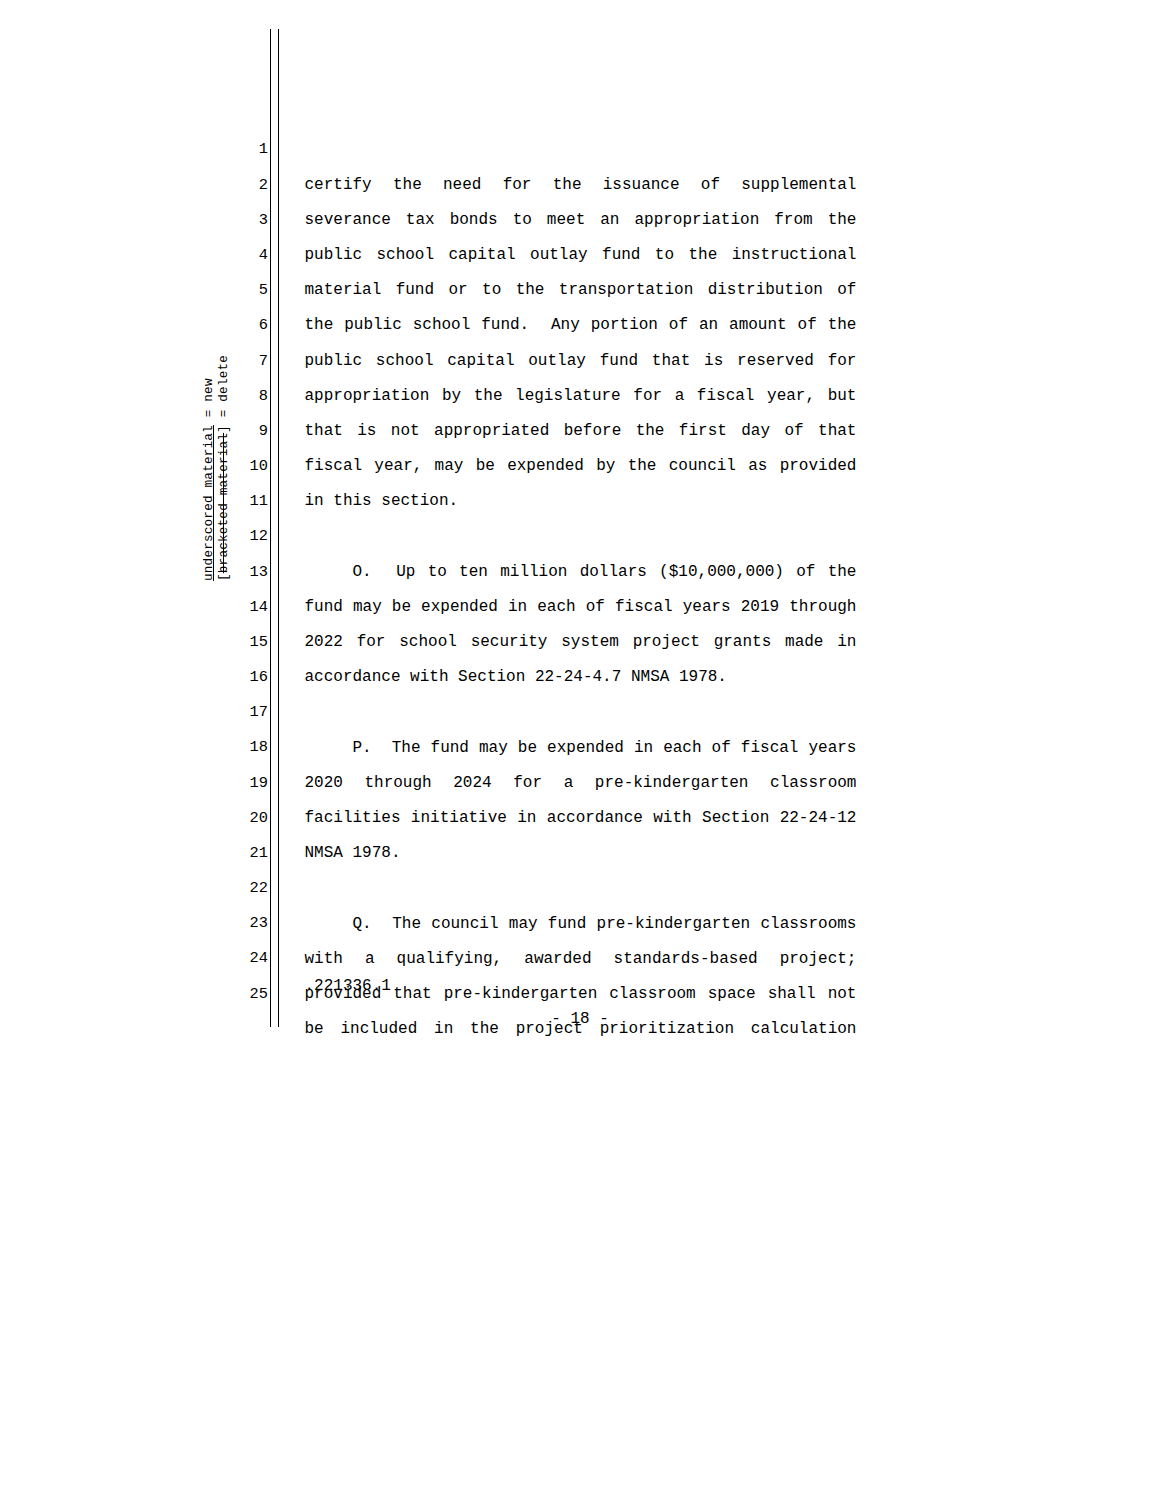underscored material = new
[bracketed material] = delete
1
2
3
4
5
6
7
8
9
10
11
12
13
14
15
16
17
18
19
20
21
22
23
24
25
certify the need for the issuance of supplemental severance tax bonds to meet an appropriation from the public school capital outlay fund to the instructional material fund or to the transportation distribution of the public school fund. Any portion of an amount of the public school capital outlay fund that is reserved for appropriation by the legislature for a fiscal year, but that is not appropriated before the first day of that fiscal year, may be expended by the council as provided in this section.
O. Up to ten million dollars ($10,000,000) of the fund may be expended in each of fiscal years 2019 through 2022 for school security system project grants made in accordance with Section 22-24-4.7 NMSA 1978.
P. The fund may be expended in each of fiscal years 2020 through 2024 for a pre-kindergarten classroom facilities initiative in accordance with Section 22-24-12 NMSA 1978.
Q. The council may fund pre-kindergarten classrooms with a qualifying, awarded standards-based project; provided that pre-kindergarten classroom space shall not be included in the project prioritization calculation adopted by the council pursuant to Section 22-24-5 NMSA 1978. The council shall develop pre-kindergarten classroom standards to use when funding pre-kindergarten space."
SECTION 4. A new section of the Public School Capital Outlay Act is enacted to read:
.221336.1
- 18 -